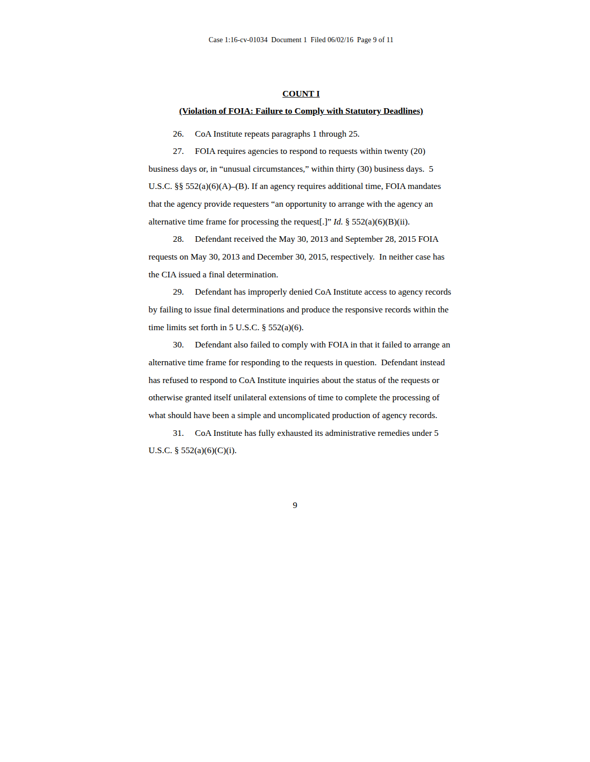Case 1:16-cv-01034 Document 1 Filed 06/02/16 Page 9 of 11
COUNT I
(Violation of FOIA: Failure to Comply with Statutory Deadlines)
26. CoA Institute repeats paragraphs 1 through 25.
27. FOIA requires agencies to respond to requests within twenty (20) business days or, in “unusual circumstances,” within thirty (30) business days. 5 U.S.C. §§ 552(a)(6)(A)–(B). If an agency requires additional time, FOIA mandates that the agency provide requesters “an opportunity to arrange with the agency an alternative time frame for processing the request[.]” Id. § 552(a)(6)(B)(ii).
28. Defendant received the May 30, 2013 and September 28, 2015 FOIA requests on May 30, 2013 and December 30, 2015, respectively. In neither case has the CIA issued a final determination.
29. Defendant has improperly denied CoA Institute access to agency records by failing to issue final determinations and produce the responsive records within the time limits set forth in 5 U.S.C. § 552(a)(6).
30. Defendant also failed to comply with FOIA in that it failed to arrange an alternative time frame for responding to the requests in question. Defendant instead has refused to respond to CoA Institute inquiries about the status of the requests or otherwise granted itself unilateral extensions of time to complete the processing of what should have been a simple and uncomplicated production of agency records.
31. CoA Institute has fully exhausted its administrative remedies under 5 U.S.C. § 552(a)(6)(C)(i).
9